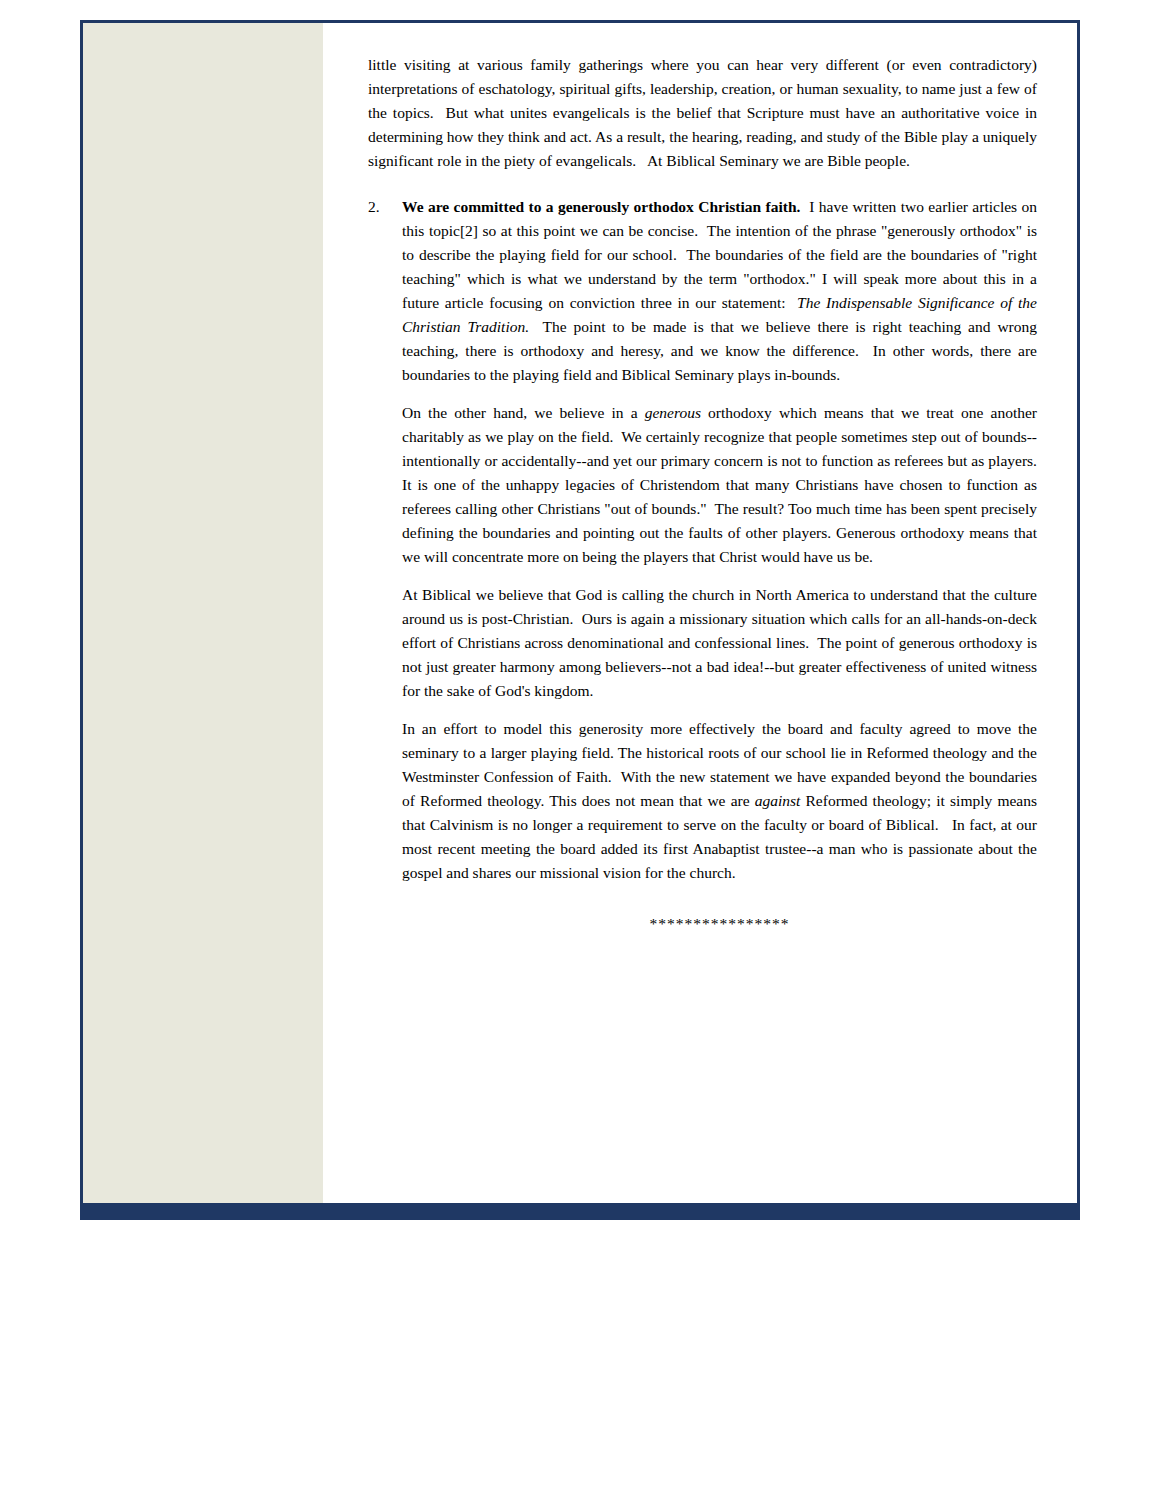little visiting at various family gatherings where you can hear very different (or even contradictory) interpretations of eschatology, spiritual gifts, leadership, creation, or human sexuality, to name just a few of the topics. But what unites evangelicals is the belief that Scripture must have an authoritative voice in determining how they think and act. As a result, the hearing, reading, and study of the Bible play a uniquely significant role in the piety of evangelicals. At Biblical Seminary we are Bible people.
2.
We are committed to a generously orthodox Christian faith. I have written two earlier articles on this topic[2] so at this point we can be concise. The intention of the phrase "generously orthodox" is to describe the playing field for our school. The boundaries of the field are the boundaries of "right teaching" which is what we understand by the term "orthodox." I will speak more about this in a future article focusing on conviction three in our statement: The Indispensable Significance of the Christian Tradition. The point to be made is that we believe there is right teaching and wrong teaching, there is orthodoxy and heresy, and we know the difference. In other words, there are boundaries to the playing field and Biblical Seminary plays in-bounds.
On the other hand, we believe in a generous orthodoxy which means that we treat one another charitably as we play on the field. We certainly recognize that people sometimes step out of bounds--intentionally or accidentally--and yet our primary concern is not to function as referees but as players. It is one of the unhappy legacies of Christendom that many Christians have chosen to function as referees calling other Christians "out of bounds." The result? Too much time has been spent precisely defining the boundaries and pointing out the faults of other players. Generous orthodoxy means that we will concentrate more on being the players that Christ would have us be.
At Biblical we believe that God is calling the church in North America to understand that the culture around us is post-Christian. Ours is again a missionary situation which calls for an all-hands-on-deck effort of Christians across denominational and confessional lines. The point of generous orthodoxy is not just greater harmony among believers--not a bad idea!--but greater effectiveness of united witness for the sake of God's kingdom.
In an effort to model this generosity more effectively the board and faculty agreed to move the seminary to a larger playing field. The historical roots of our school lie in Reformed theology and the Westminster Confession of Faith. With the new statement we have expanded beyond the boundaries of Reformed theology. This does not mean that we are against Reformed theology; it simply means that Calvinism is no longer a requirement to serve on the faculty or board of Biblical. In fact, at our most recent meeting the board added its first Anabaptist trustee--a man who is passionate about the gospel and shares our missional vision for the church.
****************